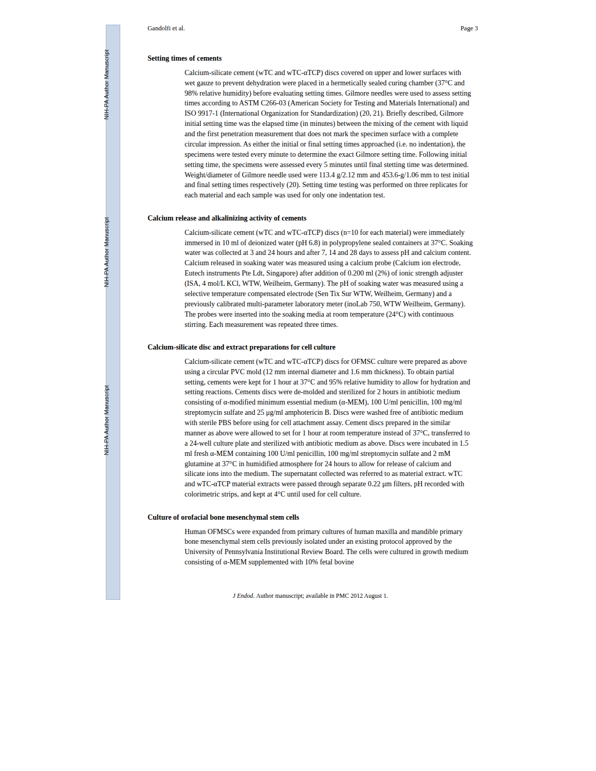NIH-PA Author Manuscript
NIH-PA Author Manuscript
NIH-PA Author Manuscript
Gandolfi et al.
Page 3
Setting times of cements
Calcium-silicate cement (wTC and wTC-αTCP) discs covered on upper and lower surfaces with wet gauze to prevent dehydration were placed in a hermetically sealed curing chamber (37°C and 98% relative humidity) before evaluating setting times. Gilmore needles were used to assess setting times according to ASTM C266-03 (American Society for Testing and Materials International) and ISO 9917-1 (International Organization for Standardization) (20, 21). Briefly described, Gilmore initial setting time was the elapsed time (in minutes) between the mixing of the cement with liquid and the first penetration measurement that does not mark the specimen surface with a complete circular impression. As either the initial or final setting times approached (i.e. no indentation), the specimens were tested every minute to determine the exact Gilmore setting time. Following initial setting time, the specimens were assessed every 5 minutes until final stetting time was determined. Weight/diameter of Gilmore needle used were 113.4 g/2.12 mm and 453.6-g/1.06 mm to test initial and final setting times respectively (20). Setting time testing was performed on three replicates for each material and each sample was used for only one indentation test.
Calcium release and alkalinizing activity of cements
Calcium-silicate cement (wTC and wTC-αTCP) discs (n=10 for each material) were immediately immersed in 10 ml of deionized water (pH 6.8) in polypropylene sealed containers at 37°C. Soaking water was collected at 3 and 24 hours and after 7, 14 and 28 days to assess pH and calcium content. Calcium released in soaking water was measured using a calcium probe (Calcium ion electrode, Eutech instruments Pte Ldt, Singapore) after addition of 0.200 ml (2%) of ionic strength adjuster (ISA, 4 mol/L KCl, WTW, Weilheim, Germany). The pH of soaking water was measured using a selective temperature compensated electrode (Sen Tix Sur WTW, Weilheim, Germany) and a previously calibrated multi-parameter laboratory meter (inoLab 750, WTW Weilheim, Germany). The probes were inserted into the soaking media at room temperature (24°C) with continuous stirring. Each measurement was repeated three times.
Calcium-silicate disc and extract preparations for cell culture
Calcium-silicate cement (wTC and wTC-αTCP) discs for OFMSC culture were prepared as above using a circular PVC mold (12 mm internal diameter and 1.6 mm thickness). To obtain partial setting, cements were kept for 1 hour at 37°C and 95% relative humidity to allow for hydration and setting reactions. Cements discs were de-molded and sterilized for 2 hours in antibiotic medium consisting of α-modified minimum essential medium (α-MEM), 100 U/ml penicillin, 100 mg/ml streptomycin sulfate and 25 μg/ml amphotericin B. Discs were washed free of antibiotic medium with sterile PBS before using for cell attachment assay. Cement discs prepared in the similar manner as above were allowed to set for 1 hour at room temperature instead of 37°C, transferred to a 24-well culture plate and sterilized with antibiotic medium as above. Discs were incubated in 1.5 ml fresh α-MEM containing 100 U/ml penicillin, 100 mg/ml streptomycin sulfate and 2 mM glutamine at 37°C in humidified atmosphere for 24 hours to allow for release of calcium and silicate ions into the medium. The supernatant collected was referred to as material extract. wTC and wTC-αTCP material extracts were passed through separate 0.22 μm filters, pH recorded with colorimetric strips, and kept at 4°C until used for cell culture.
Culture of orofacial bone mesenchymal stem cells
Human OFMSCs were expanded from primary cultures of human maxilla and mandible primary bone mesenchymal stem cells previously isolated under an existing protocol approved by the University of Pennsylvania Institutional Review Board. The cells were cultured in growth medium consisting of α-MEM supplemented with 10% fetal bovine
J Endod. Author manuscript; available in PMC 2012 August 1.